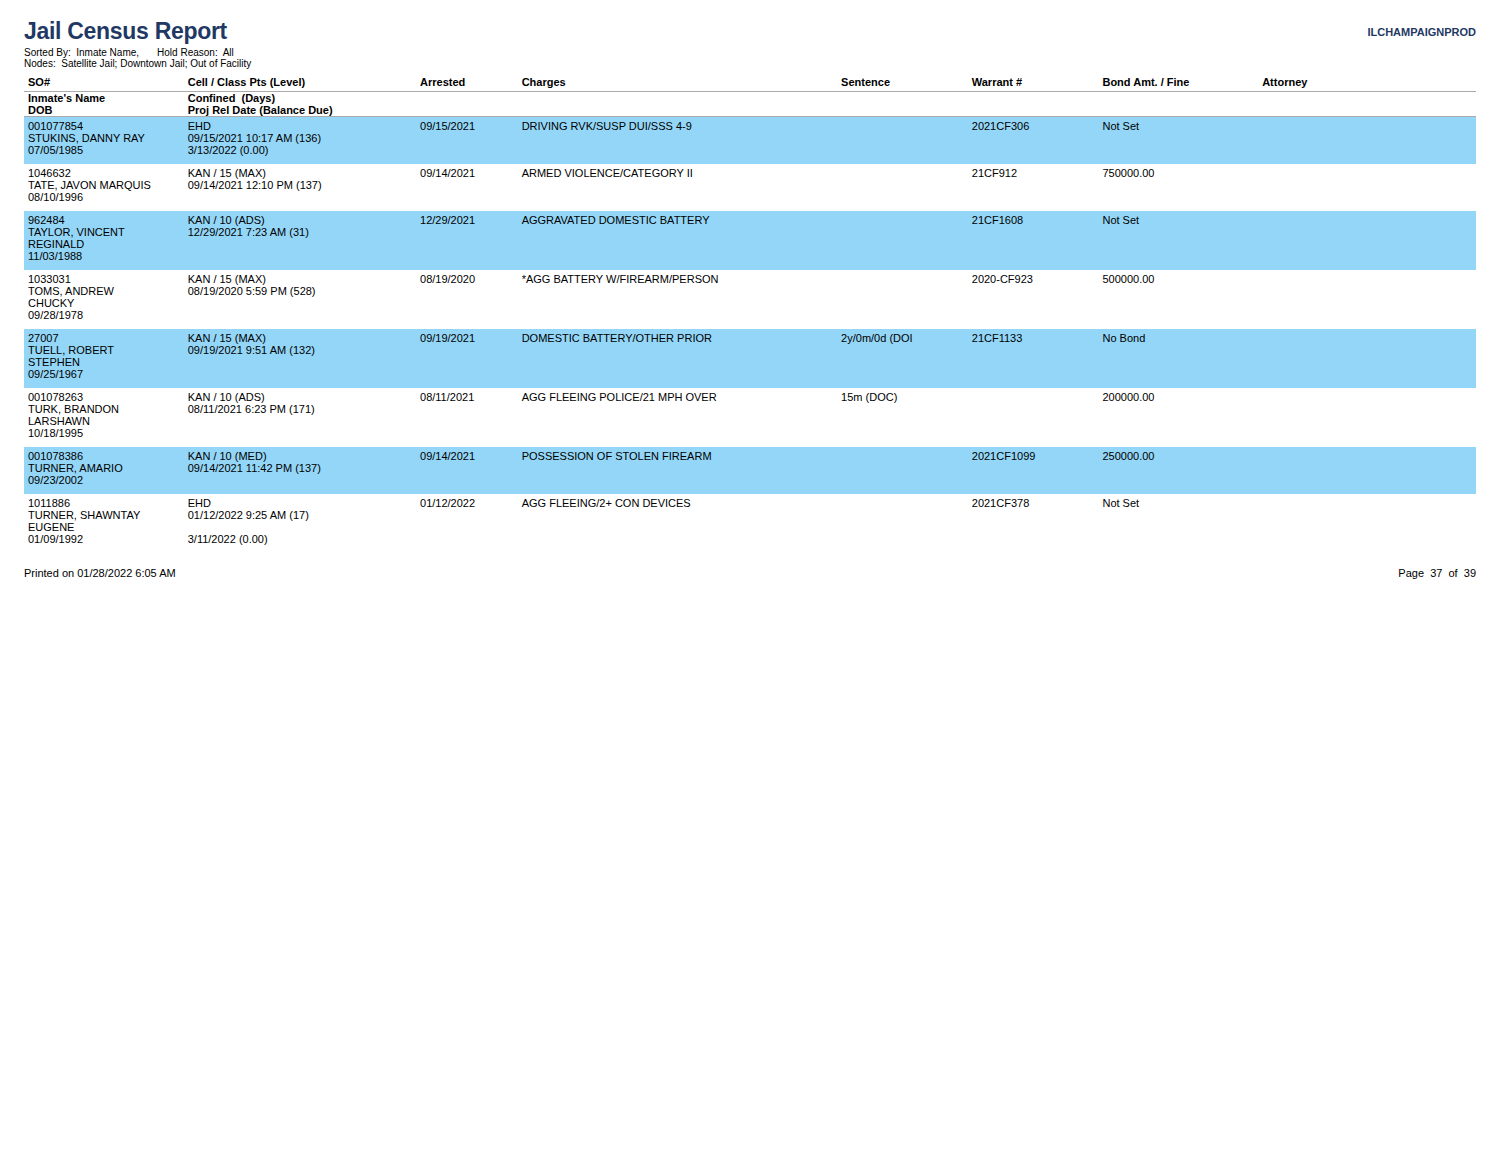Jail Census Report
ILCHAMPAIGNPROD
Sorted By: Inmate Name, Hold Reason: All
Nodes: Satellite Jail; Downtown Jail; Out of Facility
| SO# | Cell / Class Pts (Level) | Arrested | Charges | Sentence | Warrant # | Bond Amt. / Fine | Attorney |
| --- | --- | --- | --- | --- | --- | --- | --- |
| Inmate's Name | Confined (Days) | | | | | | |
| DOB | Proj Rel Date (Balance Due) | | | | | | |
| 001077854 | EHD | 09/15/2021 | DRIVING RVK/SUSP DUI/SSS 4-9 | | 2021CF306 | Not Set | |
| STUKINS, DANNY RAY | 09/15/2021 10:17 AM (136) | | | | | | |
| 07/05/1985 | 3/13/2022 (0.00) | | | | | | |
| 1046632 | KAN / 15 (MAX) | 09/14/2021 | ARMED VIOLENCE/CATEGORY II | | 21CF912 | 750000.00 | |
| TATE, JAVON MARQUIS | 09/14/2021 12:10 PM (137) | | | | | | |
| 08/10/1996 | | | | | | | |
| 962484 | KAN / 10 (ADS) | 12/29/2021 | AGGRAVATED DOMESTIC BATTERY | | 21CF1608 | Not Set | |
| TAYLOR, VINCENT REGINALD | 12/29/2021 7:23 AM (31) | | | | | | |
| 11/03/1988 | | | | | | | |
| 1033031 | KAN / 15 (MAX) | 08/19/2020 | *AGG BATTERY W/FIREARM/PERSON | | 2020-CF923 | 500000.00 | |
| TOMS, ANDREW CHUCKY | 08/19/2020 5:59 PM (528) | | | | | | |
| 09/28/1978 | | | | | | | |
| 27007 | KAN / 15 (MAX) | 09/19/2021 | DOMESTIC BATTERY/OTHER PRIOR | 2y/0m/0d (DOI | 21CF1133 | No Bond | |
| TUELL, ROBERT STEPHEN | 09/19/2021 9:51 AM (132) | | | | | | |
| 09/25/1967 | | | | | | | |
| 001078263 | KAN / 10 (ADS) | 08/11/2021 | AGG FLEEING POLICE/21 MPH OVER | 15m (DOC) | | 200000.00 | |
| TURK, BRANDON LARSHAWN | 08/11/2021 6:23 PM (171) | | | | | | |
| 10/18/1995 | | | | | | | |
| 001078386 | KAN / 10 (MED) | 09/14/2021 | POSSESSION OF STOLEN FIREARM | | 2021CF1099 | 250000.00 | |
| TURNER, AMARIO | 09/14/2021 11:42 PM (137) | | | | | | |
| 09/23/2002 | | | | | | | |
| 1011886 | EHD | 01/12/2022 | AGG FLEEING/2+ CON DEVICES | | 2021CF378 | Not Set | |
| TURNER, SHAWNTAY EUGENE | 01/12/2022 9:25 AM (17) | | | | | | |
| 01/09/1992 | 3/11/2022 (0.00) | | | | | | |
Printed on 01/28/2022 6:05 AM Page 37 of 39